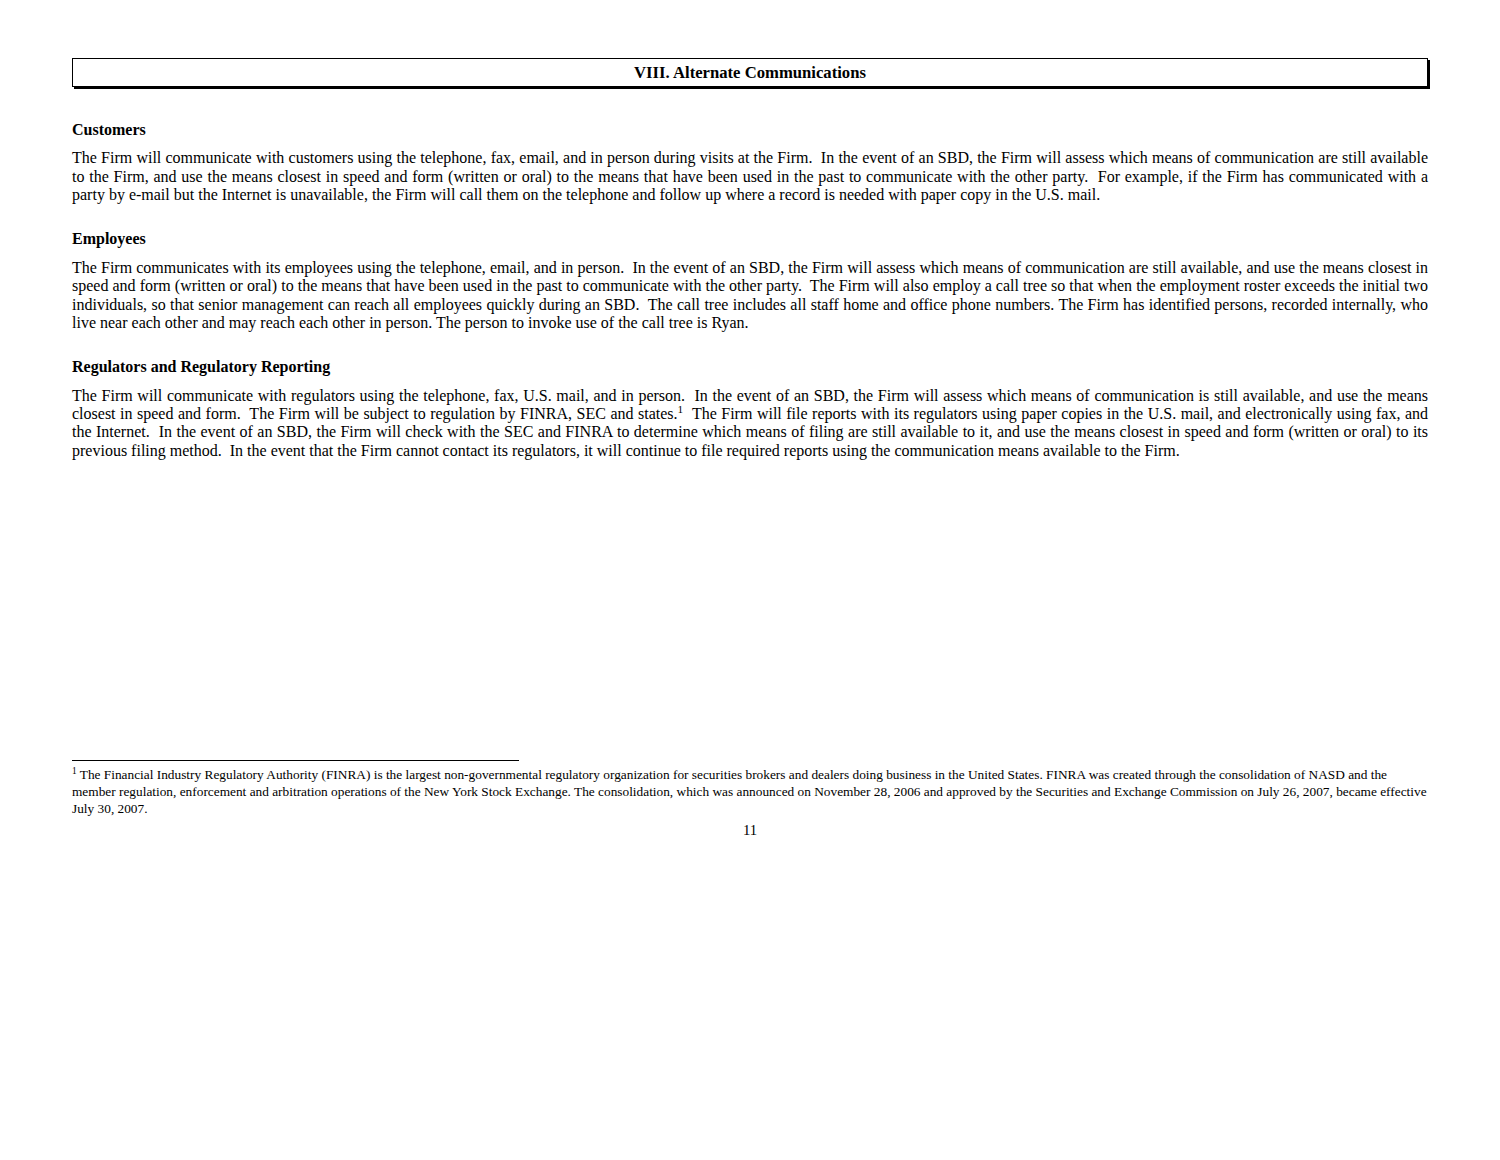VIII. Alternate Communications
Customers
The Firm will communicate with customers using the telephone, fax, email, and in person during visits at the Firm. In the event of an SBD, the Firm will assess which means of communication are still available to the Firm, and use the means closest in speed and form (written or oral) to the means that have been used in the past to communicate with the other party. For example, if the Firm has communicated with a party by e-mail but the Internet is unavailable, the Firm will call them on the telephone and follow up where a record is needed with paper copy in the U.S. mail.
Employees
The Firm communicates with its employees using the telephone, email, and in person. In the event of an SBD, the Firm will assess which means of communication are still available, and use the means closest in speed and form (written or oral) to the means that have been used in the past to communicate with the other party. The Firm will also employ a call tree so that when the employment roster exceeds the initial two individuals, so that senior management can reach all employees quickly during an SBD. The call tree includes all staff home and office phone numbers. The Firm has identified persons, recorded internally, who live near each other and may reach each other in person. The person to invoke use of the call tree is Ryan.
Regulators and Regulatory Reporting
The Firm will communicate with regulators using the telephone, fax, U.S. mail, and in person. In the event of an SBD, the Firm will assess which means of communication is still available, and use the means closest in speed and form. The Firm will be subject to regulation by FINRA, SEC and states.1 The Firm will file reports with its regulators using paper copies in the U.S. mail, and electronically using fax, and the Internet. In the event of an SBD, the Firm will check with the SEC and FINRA to determine which means of filing are still available to it, and use the means closest in speed and form (written or oral) to its previous filing method. In the event that the Firm cannot contact its regulators, it will continue to file required reports using the communication means available to the Firm.
1 The Financial Industry Regulatory Authority (FINRA) is the largest non-governmental regulatory organization for securities brokers and dealers doing business in the United States. FINRA was created through the consolidation of NASD and the member regulation, enforcement and arbitration operations of the New York Stock Exchange. The consolidation, which was announced on November 28, 2006 and approved by the Securities and Exchange Commission on July 26, 2007, became effective July 30, 2007.
11